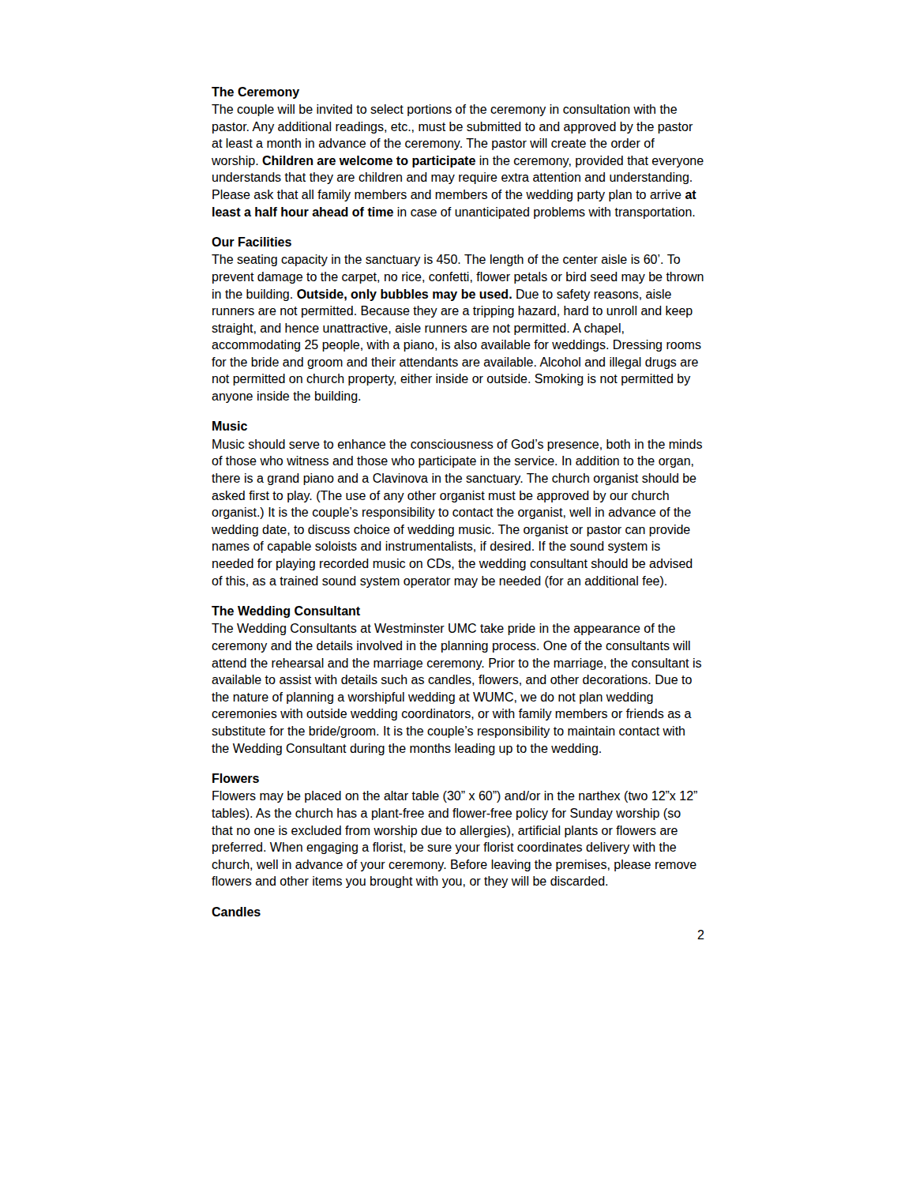The Ceremony
The couple will be invited to select portions of the ceremony in consultation with the pastor. Any additional readings, etc., must be submitted to and approved by the pastor at least a month in advance of the ceremony. The pastor will create the order of worship. Children are welcome to participate in the ceremony, provided that everyone understands that they are children and may require extra attention and understanding. Please ask that all family members and members of the wedding party plan to arrive at least a half hour ahead of time in case of unanticipated problems with transportation.
Our Facilities
The seating capacity in the sanctuary is 450. The length of the center aisle is 60’. To prevent damage to the carpet, no rice, confetti, flower petals or bird seed may be thrown in the building. Outside, only bubbles may be used. Due to safety reasons, aisle runners are not permitted. Because they are a tripping hazard, hard to unroll and keep straight, and hence unattractive, aisle runners are not permitted. A chapel, accommodating 25 people, with a piano, is also available for weddings. Dressing rooms for the bride and groom and their attendants are available. Alcohol and illegal drugs are not permitted on church property, either inside or outside. Smoking is not permitted by anyone inside the building.
Music
Music should serve to enhance the consciousness of God’s presence, both in the minds of those who witness and those who participate in the service. In addition to the organ, there is a grand piano and a Clavinova in the sanctuary. The church organist should be asked first to play. (The use of any other organist must be approved by our church organist.) It is the couple’s responsibility to contact the organist, well in advance of the wedding date, to discuss choice of wedding music. The organist or pastor can provide names of capable soloists and instrumentalists, if desired. If the sound system is needed for playing recorded music on CDs, the wedding consultant should be advised of this, as a trained sound system operator may be needed (for an additional fee).
The Wedding Consultant
The Wedding Consultants at Westminster UMC take pride in the appearance of the ceremony and the details involved in the planning process. One of the consultants will attend the rehearsal and the marriage ceremony. Prior to the marriage, the consultant is available to assist with details such as candles, flowers, and other decorations. Due to the nature of planning a worshipful wedding at WUMC, we do not plan wedding ceremonies with outside wedding coordinators, or with family members or friends as a substitute for the bride/groom. It is the couple’s responsibility to maintain contact with the Wedding Consultant during the months leading up to the wedding.
Flowers
Flowers may be placed on the altar table (30” x 60”) and/or in the narthex (two 12”x 12” tables). As the church has a plant-free and flower-free policy for Sunday worship (so that no one is excluded from worship due to allergies), artificial plants or flowers are preferred. When engaging a florist, be sure your florist coordinates delivery with the church, well in advance of your ceremony. Before leaving the premises, please remove flowers and other items you brought with you, or they will be discarded.
Candles
2